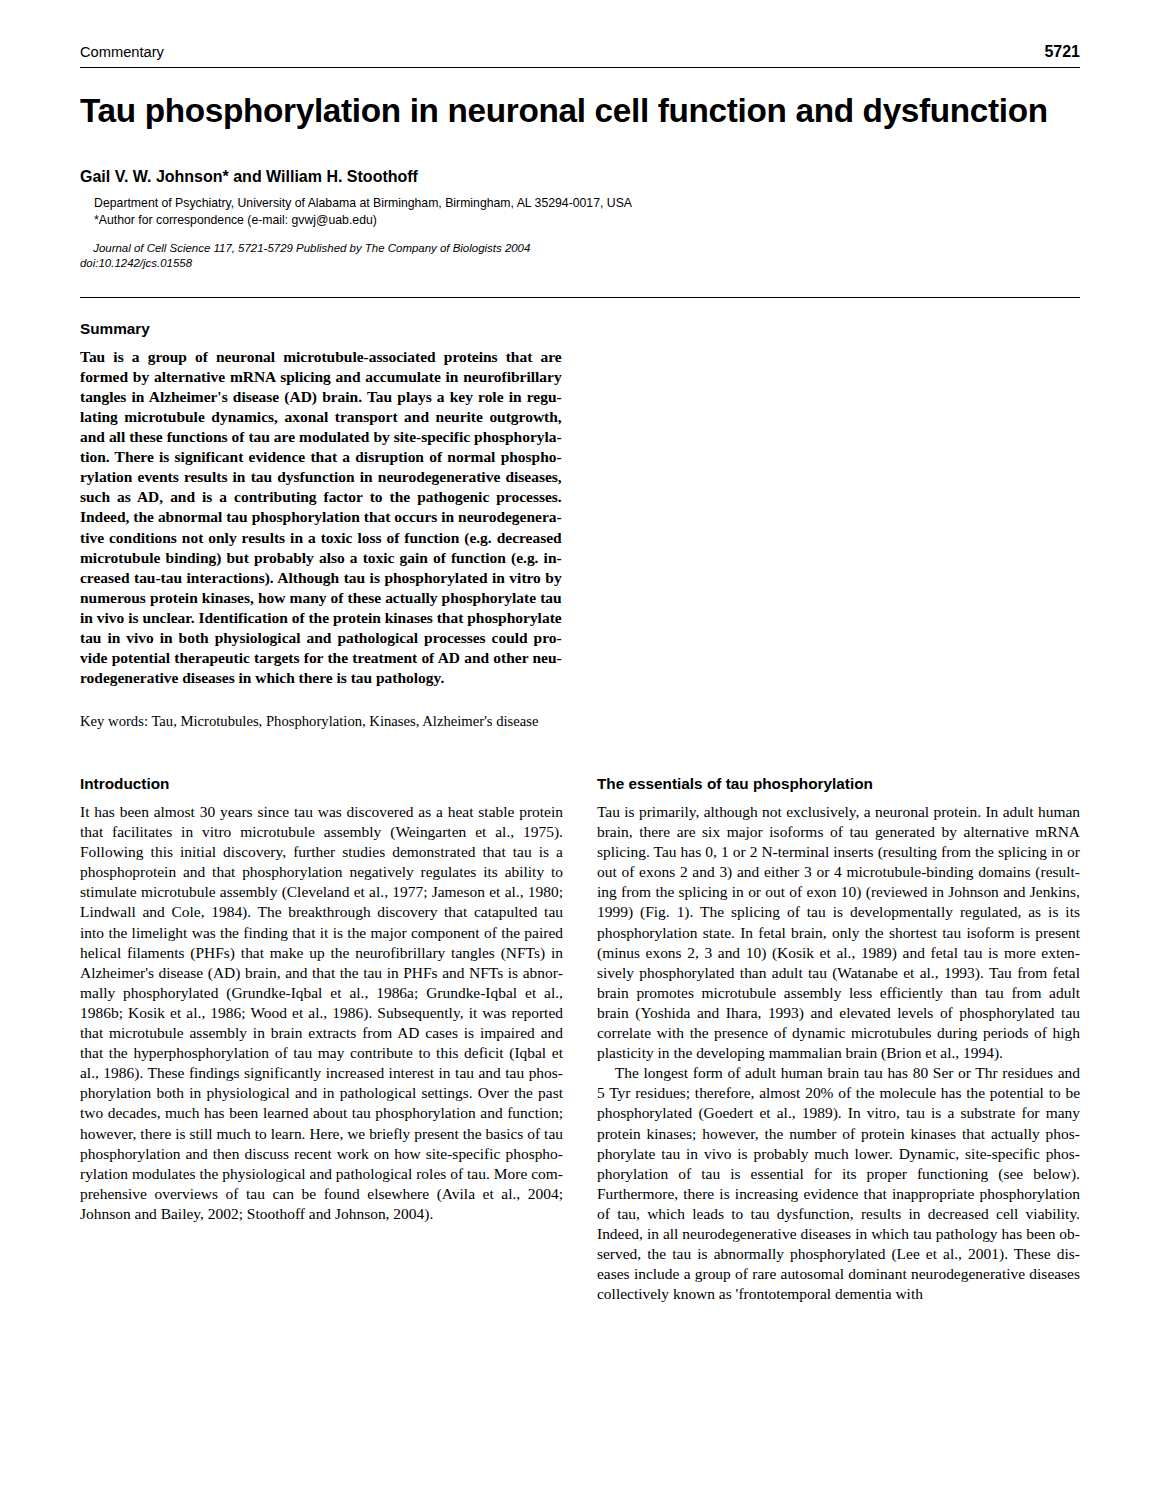Commentary 5721
Tau phosphorylation in neuronal cell function and dysfunction
Gail V. W. Johnson* and William H. Stoothoff
Department of Psychiatry, University of Alabama at Birmingham, Birmingham, AL 35294-0017, USA
*Author for correspondence (e-mail: gvwj@uab.edu)
Journal of Cell Science 117, 5721-5729 Published by The Company of Biologists 2004
doi:10.1242/jcs.01558
Summary
Tau is a group of neuronal microtubule-associated proteins that are formed by alternative mRNA splicing and accumulate in neurofibrillary tangles in Alzheimer's disease (AD) brain. Tau plays a key role in regulating microtubule dynamics, axonal transport and neurite outgrowth, and all these functions of tau are modulated by site-specific phosphorylation. There is significant evidence that a disruption of normal phosphorylation events results in tau dysfunction in neurodegenerative diseases, such as AD, and is a contributing factor to the pathogenic processes. Indeed, the abnormal tau phosphorylation that occurs in neurodegenerative conditions not only results in a toxic loss of function (e.g. decreased microtubule binding) but probably also a toxic gain of function (e.g. increased tau-tau interactions). Although tau is phosphorylated in vitro by numerous protein kinases, how many of these actually phosphorylate tau in vivo is unclear. Identification of the protein kinases that phosphorylate tau in vivo in both physiological and pathological processes could provide potential therapeutic targets for the treatment of AD and other neurodegenerative diseases in which there is tau pathology.
Key words: Tau, Microtubules, Phosphorylation, Kinases, Alzheimer's disease
Introduction
It has been almost 30 years since tau was discovered as a heat stable protein that facilitates in vitro microtubule assembly (Weingarten et al., 1975). Following this initial discovery, further studies demonstrated that tau is a phosphoprotein and that phosphorylation negatively regulates its ability to stimulate microtubule assembly (Cleveland et al., 1977; Jameson et al., 1980; Lindwall and Cole, 1984). The breakthrough discovery that catapulted tau into the limelight was the finding that it is the major component of the paired helical filaments (PHFs) that make up the neurofibrillary tangles (NFTs) in Alzheimer's disease (AD) brain, and that the tau in PHFs and NFTs is abnormally phosphorylated (Grundke-Iqbal et al., 1986a; Grundke-Iqbal et al., 1986b; Kosik et al., 1986; Wood et al., 1986). Subsequently, it was reported that microtubule assembly in brain extracts from AD cases is impaired and that the hyperphosphorylation of tau may contribute to this deficit (Iqbal et al., 1986). These findings significantly increased interest in tau and tau phosphorylation both in physiological and in pathological settings. Over the past two decades, much has been learned about tau phosphorylation and function; however, there is still much to learn. Here, we briefly present the basics of tau phosphorylation and then discuss recent work on how site-specific phosphorylation modulates the physiological and pathological roles of tau. More comprehensive overviews of tau can be found elsewhere (Avila et al., 2004; Johnson and Bailey, 2002; Stoothoff and Johnson, 2004).
The essentials of tau phosphorylation
Tau is primarily, although not exclusively, a neuronal protein. In adult human brain, there are six major isoforms of tau generated by alternative mRNA splicing. Tau has 0, 1 or 2 N-terminal inserts (resulting from the splicing in or out of exons 2 and 3) and either 3 or 4 microtubule-binding domains (resulting from the splicing in or out of exon 10) (reviewed in Johnson and Jenkins, 1999) (Fig. 1). The splicing of tau is developmentally regulated, as is its phosphorylation state. In fetal brain, only the shortest tau isoform is present (minus exons 2, 3 and 10) (Kosik et al., 1989) and fetal tau is more extensively phosphorylated than adult tau (Watanabe et al., 1993). Tau from fetal brain promotes microtubule assembly less efficiently than tau from adult brain (Yoshida and Ihara, 1993) and elevated levels of phosphorylated tau correlate with the presence of dynamic microtubules during periods of high plasticity in the developing mammalian brain (Brion et al., 1994).
The longest form of adult human brain tau has 80 Ser or Thr residues and 5 Tyr residues; therefore, almost 20% of the molecule has the potential to be phosphorylated (Goedert et al., 1989). In vitro, tau is a substrate for many protein kinases; however, the number of protein kinases that actually phosphorylate tau in vivo is probably much lower. Dynamic, site-specific phosphorylation of tau is essential for its proper functioning (see below). Furthermore, there is increasing evidence that inappropriate phosphorylation of tau, which leads to tau dysfunction, results in decreased cell viability. Indeed, in all neurodegenerative diseases in which tau pathology has been observed, the tau is abnormally phosphorylated (Lee et al., 2001). These diseases include a group of rare autosomal dominant neurodegenerative diseases collectively known as 'frontotemporal dementia with